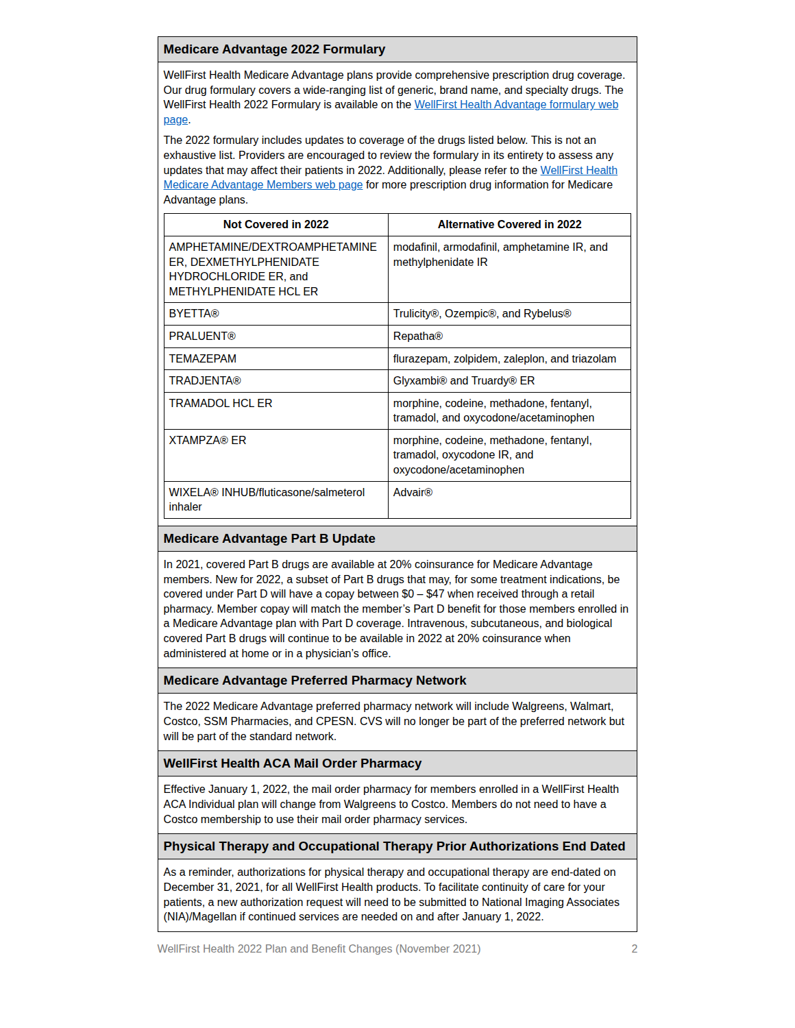Medicare Advantage 2022 Formulary
WellFirst Health Medicare Advantage plans provide comprehensive prescription drug coverage. Our drug formulary covers a wide-ranging list of generic, brand name, and specialty drugs. The WellFirst Health 2022 Formulary is available on the WellFirst Health Advantage formulary web page.
The 2022 formulary includes updates to coverage of the drugs listed below. This is not an exhaustive list. Providers are encouraged to review the formulary in its entirety to assess any updates that may affect their patients in 2022. Additionally, please refer to the WellFirst Health Medicare Advantage Members web page for more prescription drug information for Medicare Advantage plans.
| Not Covered in 2022 | Alternative Covered in 2022 |
| --- | --- |
| AMPHETAMINE/DEXTROAMPHETAMINE ER, DEXMETHYLPHENIDATE HYDROCHLORIDE ER, and METHYLPHENIDATE HCL ER | modafinil, armodafinil, amphetamine IR, and methylphenidate IR |
| BYETTA® | Trulicity®, Ozempic®, and Rybelus® |
| PRALUENT® | Repatha® |
| TEMAZEPAM | flurazepam, zolpidem, zaleplon, and triazolam |
| TRADJENTA® | Glyxambi® and Truardy® ER |
| TRAMADOL HCL ER | morphine, codeine, methadone, fentanyl, tramadol, and oxycodone/acetaminophen |
| XTAMPZA® ER | morphine, codeine, methadone, fentanyl, tramadol, oxycodone IR, and oxycodone/acetaminophen |
| WIXELA® INHUB/fluticasone/salmeterol inhaler | Advair® |
Medicare Advantage Part B Update
In 2021, covered Part B drugs are available at 20% coinsurance for Medicare Advantage members. New for 2022, a subset of Part B drugs that may, for some treatment indications, be covered under Part D will have a copay between $0 – $47 when received through a retail pharmacy. Member copay will match the member’s Part D benefit for those members enrolled in a Medicare Advantage plan with Part D coverage. Intravenous, subcutaneous, and biological covered Part B drugs will continue to be available in 2022 at 20% coinsurance when administered at home or in a physician’s office.
Medicare Advantage Preferred Pharmacy Network
The 2022 Medicare Advantage preferred pharmacy network will include Walgreens, Walmart, Costco, SSM Pharmacies, and CPESN. CVS will no longer be part of the preferred network but will be part of the standard network.
WellFirst Health ACA Mail Order Pharmacy
Effective January 1, 2022, the mail order pharmacy for members enrolled in a WellFirst Health ACA Individual plan will change from Walgreens to Costco. Members do not need to have a Costco membership to use their mail order pharmacy services.
Physical Therapy and Occupational Therapy Prior Authorizations End Dated
As a reminder, authorizations for physical therapy and occupational therapy are end-dated on December 31, 2021, for all WellFirst Health products. To facilitate continuity of care for your patients, a new authorization request will need to be submitted to National Imaging Associates (NIA)/Magellan if continued services are needed on and after January 1, 2022.
WellFirst Health 2022 Plan and Benefit Changes (November 2021) 2